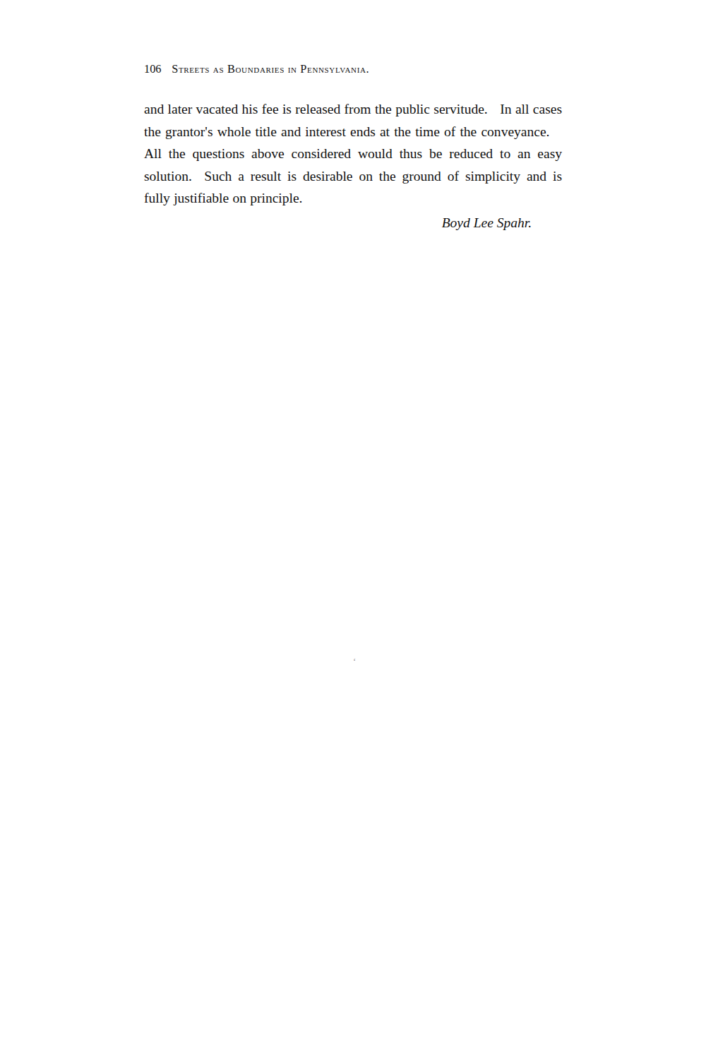106 Streets as Boundaries in Pennsylvania.
and later vacated his fee is released from the public servitude. In all cases the grantor's whole title and interest ends at the time of the conveyance. All the questions above considered would thus be reduced to an easy solution. Such a result is desirable on the ground of simplicity and is fully justifiable on principle.
Boyd Lee Spahr.
‘